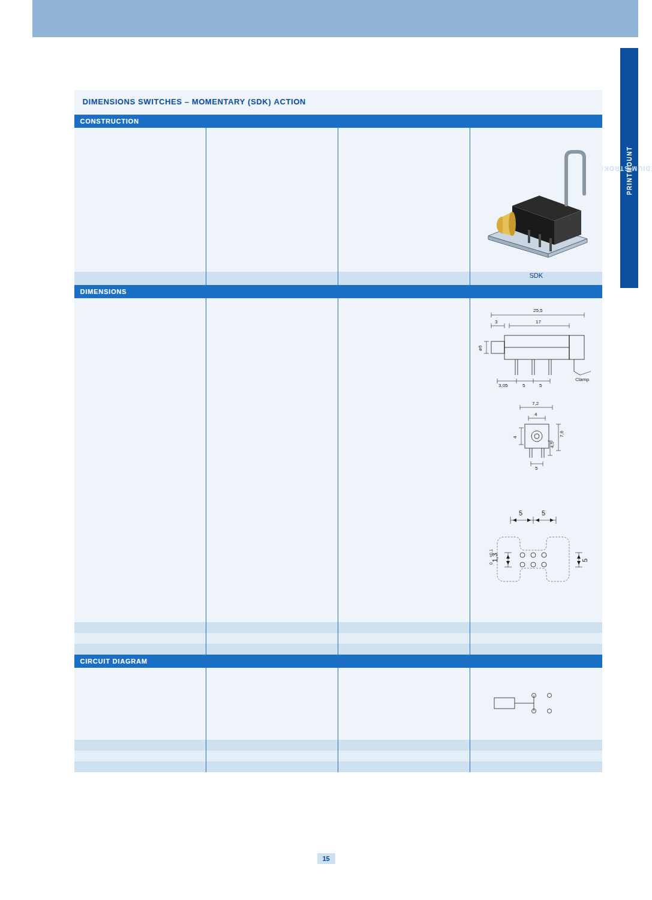PRINTMOUNT MEDIUM STROKE
DIMENSIONS SWITCHES – MOMENTARY (SDK) ACTION
CONSTRUCTION
| | | | SDK |
DIMENSIONS
| | | | 25,5 3 17 ø6 Clamp 3,05 5 5 7,2 4 4 7,6 4,5 5 |
| | | | 5 5 1,3 +0,1 0 5 |
CIRCUIT DIAGRAM
15